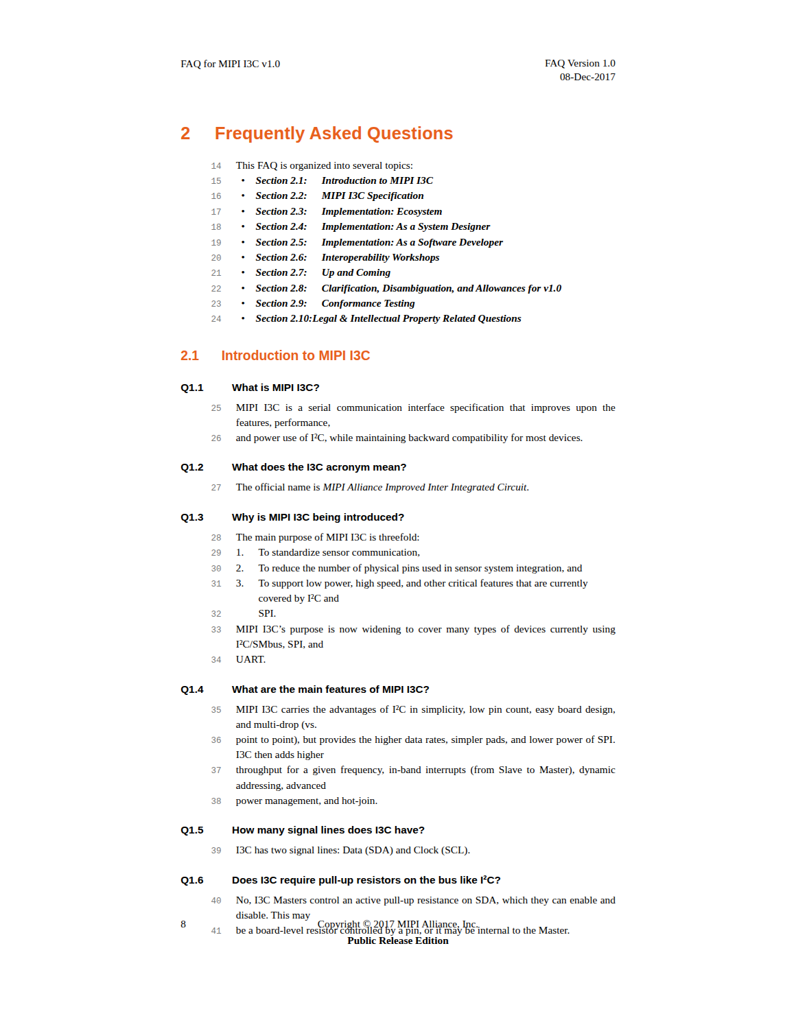FAQ for MIPI I3C v1.0
FAQ Version 1.0
08-Dec-2017
2 Frequently Asked Questions
14
This FAQ is organized into several topics:
15
Section 2.1: Introduction to MIPI I3C
16
Section 2.2: MIPI I3C Specification
17
Section 2.3: Implementation: Ecosystem
18
Section 2.4: Implementation: As a System Designer
19
Section 2.5: Implementation: As a Software Developer
20
Section 2.6: Interoperability Workshops
21
Section 2.7: Up and Coming
22
Section 2.8: Clarification, Disambiguation, and Allowances for v1.0
23
Section 2.9: Conformance Testing
24
Section 2.10: Legal & Intellectual Property Related Questions
2.1 Introduction to MIPI I3C
Q1.1 What is MIPI I3C?
25
MIPI I3C is a serial communication interface specification that improves upon the features, performance,
26
and power use of I²C, while maintaining backward compatibility for most devices.
Q1.2 What does the I3C acronym mean?
27
The official name is MIPI Alliance Improved Inter Integrated Circuit.
Q1.3 Why is MIPI I3C being introduced?
28
The main purpose of MIPI I3C is threefold:
29
1. To standardize sensor communication,
30
2. To reduce the number of physical pins used in sensor system integration, and
31
3. To support low power, high speed, and other critical features that are currently covered by I²C and
32
SPI.
33
MIPI I3C’s purpose is now widening to cover many types of devices currently using I²C/SMbus, SPI, and
34
UART.
Q1.4 What are the main features of MIPI I3C?
35
MIPI I3C carries the advantages of I²C in simplicity, low pin count, easy board design, and multi-drop (vs.
36
point to point), but provides the higher data rates, simpler pads, and lower power of SPI. I3C then adds higher
37
throughput for a given frequency, in-band interrupts (from Slave to Master), dynamic addressing, advanced
38
power management, and hot-join.
Q1.5 How many signal lines does I3C have?
39
I3C has two signal lines: Data (SDA) and Clock (SCL).
Q1.6 Does I3C require pull-up resistors on the bus like I²C?
40
No, I3C Masters control an active pull-up resistance on SDA, which they can enable and disable. This may
41
be a board-level resistor controlled by a pin, or it may be internal to the Master.
8
Copyright © 2017 MIPI Alliance, Inc.
Public Release Edition